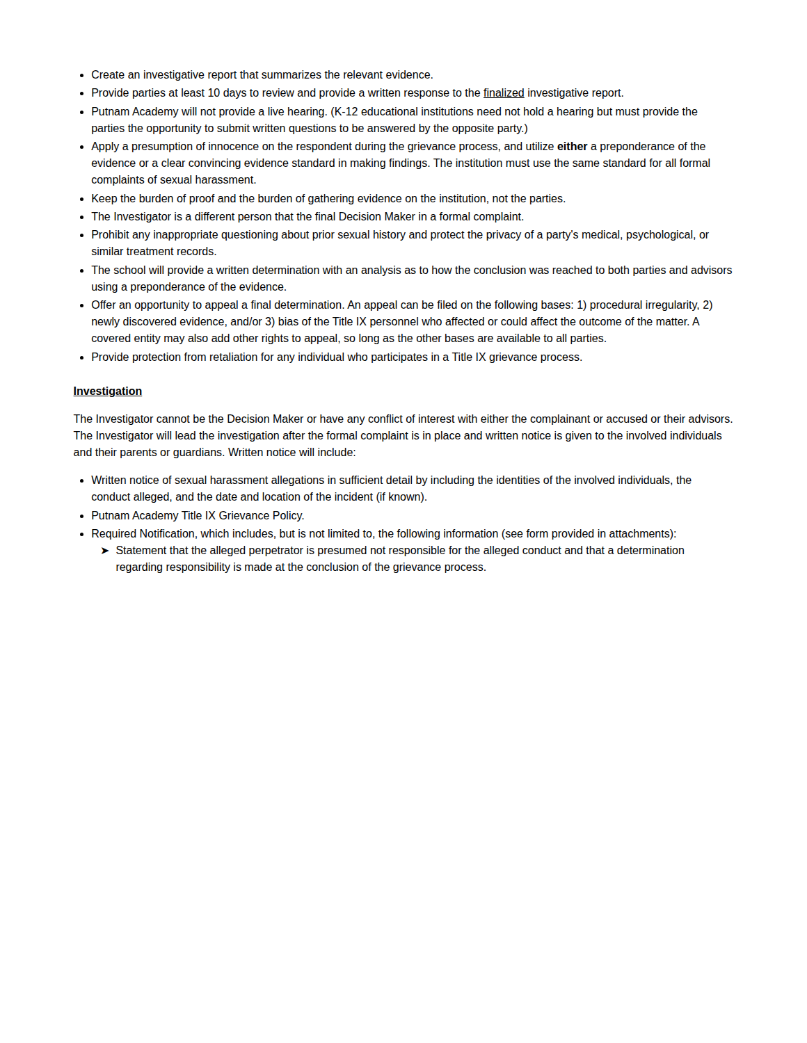Create an investigative report that summarizes the relevant evidence.
Provide parties at least 10 days to review and provide a written response to the finalized investigative report.
Putnam Academy will not provide a live hearing. (K-12 educational institutions need not hold a hearing but must provide the parties the opportunity to submit written questions to be answered by the opposite party.)
Apply a presumption of innocence on the respondent during the grievance process, and utilize either a preponderance of the evidence or a clear convincing evidence standard in making findings. The institution must use the same standard for all formal complaints of sexual harassment.
Keep the burden of proof and the burden of gathering evidence on the institution, not the parties.
The Investigator is a different person that the final Decision Maker in a formal complaint.
Prohibit any inappropriate questioning about prior sexual history and protect the privacy of a party's medical, psychological, or similar treatment records.
The school will provide a written determination with an analysis as to how the conclusion was reached to both parties and advisors using a preponderance of the evidence.
Offer an opportunity to appeal a final determination. An appeal can be filed on the following bases: 1) procedural irregularity, 2) newly discovered evidence, and/or 3) bias of the Title IX personnel who affected or could affect the outcome of the matter. A covered entity may also add other rights to appeal, so long as the other bases are available to all parties.
Provide protection from retaliation for any individual who participates in a Title IX grievance process.
Investigation
The Investigator cannot be the Decision Maker or have any conflict of interest with either the complainant or accused or their advisors. The Investigator will lead the investigation after the formal complaint is in place and written notice is given to the involved individuals and their parents or guardians. Written notice will include:
Written notice of sexual harassment allegations in sufficient detail by including the identities of the involved individuals, the conduct alleged, and the date and location of the incident (if known).
Putnam Academy Title IX Grievance Policy.
Required Notification, which includes, but is not limited to, the following information (see form provided in attachments):
Statement that the alleged perpetrator is presumed not responsible for the alleged conduct and that a determination regarding responsibility is made at the conclusion of the grievance process.